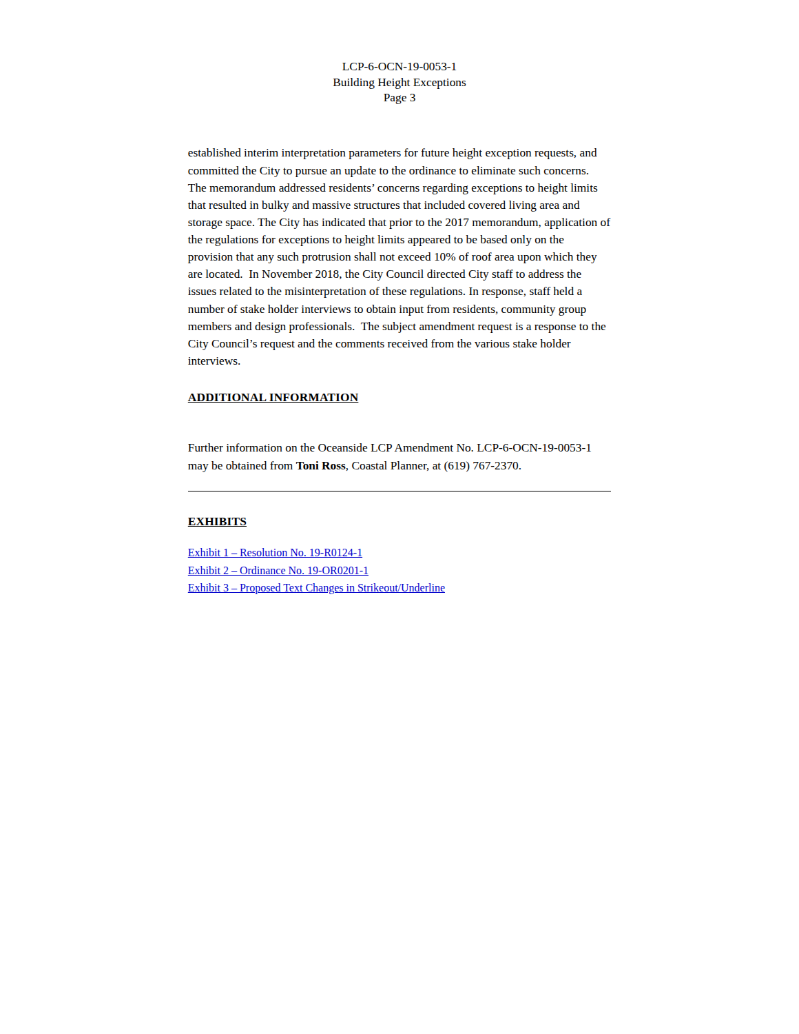LCP-6-OCN-19-0053-1
Building Height Exceptions
Page 3
established interim interpretation parameters for future height exception requests, and committed the City to pursue an update to the ordinance to eliminate such concerns. The memorandum addressed residents’ concerns regarding exceptions to height limits that resulted in bulky and massive structures that included covered living area and storage space. The City has indicated that prior to the 2017 memorandum, application of the regulations for exceptions to height limits appeared to be based only on the provision that any such protrusion shall not exceed 10% of roof area upon which they are located. In November 2018, the City Council directed City staff to address the issues related to the misinterpretation of these regulations. In response, staff held a number of stake holder interviews to obtain input from residents, community group members and design professionals. The subject amendment request is a response to the City Council’s request and the comments received from the various stake holder interviews.
ADDITIONAL INFORMATION
Further information on the Oceanside LCP Amendment No. LCP-6-OCN-19-0053-1 may be obtained from Toni Ross, Coastal Planner, at (619) 767-2370.
EXHIBITS
Exhibit 1 – Resolution No. 19-R0124-1
Exhibit 2 – Ordinance No. 19-OR0201-1
Exhibit 3 – Proposed Text Changes in Strikeout/Underline